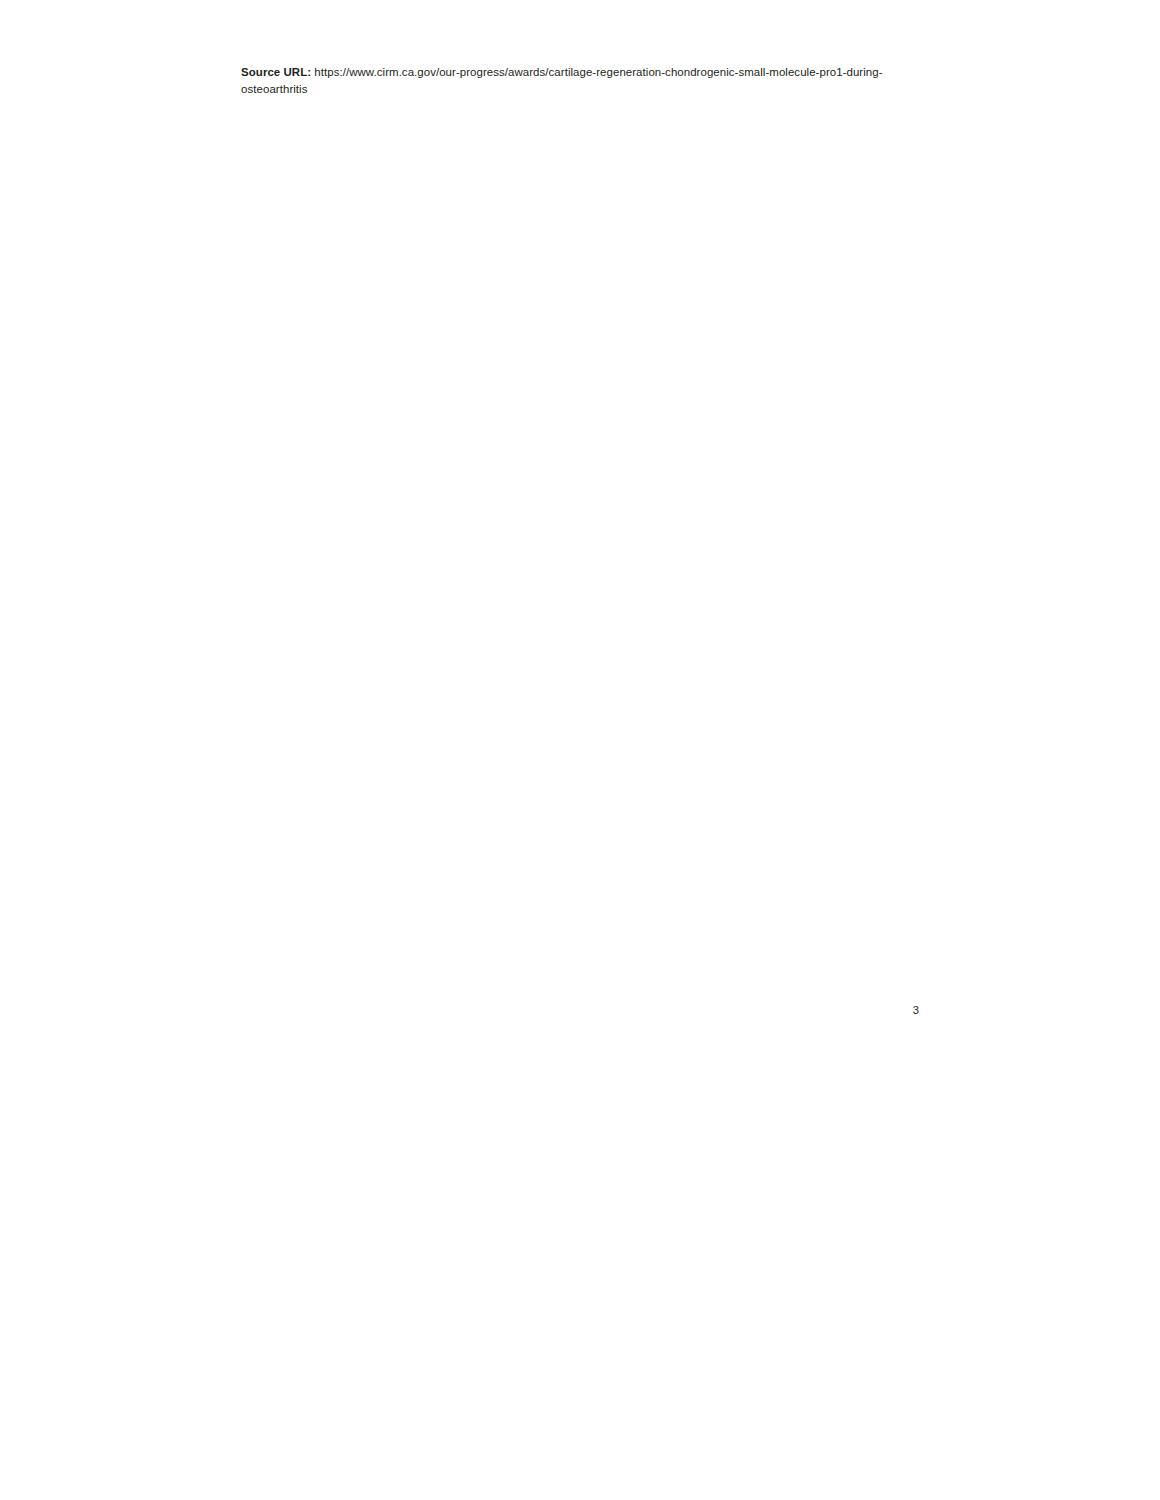Source URL: https://www.cirm.ca.gov/our-progress/awards/cartilage-regeneration-chondrogenic-small-molecule-pro1-during-osteoarthritis
3